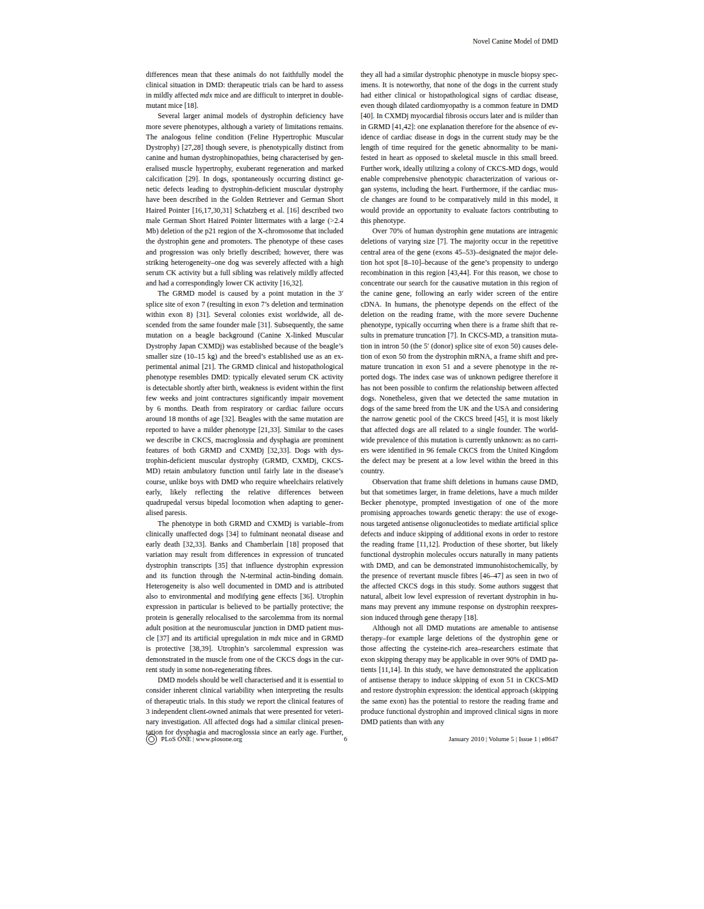Novel Canine Model of DMD
differences mean that these animals do not faithfully model the clinical situation in DMD: therapeutic trials can be hard to assess in mildly affected mdx mice and are difficult to interpret in double-mutant mice [18].
Several larger animal models of dystrophin deficiency have more severe phenotypes, although a variety of limitations remains. The analogous feline condition (Feline Hypertrophic Muscular Dystrophy) [27,28] though severe, is phenotypically distinct from canine and human dystrophinopathies, being characterised by generalised muscle hypertrophy, exuberant regeneration and marked calcification [29]. In dogs, spontaneously occurring distinct genetic defects leading to dystrophin-deficient muscular dystrophy have been described in the Golden Retriever and German Short Haired Pointer [16,17,30,31] Schatzberg et al. [16] described two male German Short Haired Pointer littermates with a large (>2.4 Mb) deletion of the p21 region of the X-chromosome that included the dystrophin gene and promoters. The phenotype of these cases and progression was only briefly described; however, there was striking heterogeneity–one dog was severely affected with a high serum CK activity but a full sibling was relatively mildly affected and had a correspondingly lower CK activity [16,32].
The GRMD model is caused by a point mutation in the 3′ splice site of exon 7 (resulting in exon 7’s deletion and termination within exon 8) [31]. Several colonies exist worldwide, all descended from the same founder male [31]. Subsequently, the same mutation on a beagle background (Canine X-linked Muscular Dystrophy Japan CXMDj) was established because of the beagle’s smaller size (10–15 kg) and the breed’s established use as an experimental animal [21]. The GRMD clinical and histopathological phenotype resembles DMD: typically elevated serum CK activity is detectable shortly after birth, weakness is evident within the first few weeks and joint contractures significantly impair movement by 6 months. Death from respiratory or cardiac failure occurs around 18 months of age [32]. Beagles with the same mutation are reported to have a milder phenotype [21,33]. Similar to the cases we describe in CKCS, macroglossia and dysphagia are prominent features of both GRMD and CXMDj [32,33]. Dogs with dystrophin-deficient muscular dystrophy (GRMD, CXMDj, CKCS-MD) retain ambulatory function until fairly late in the disease’s course, unlike boys with DMD who require wheelchairs relatively early, likely reflecting the relative differences between quadrupedal versus bipedal locomotion when adapting to generalised paresis.
The phenotype in both GRMD and CXMDj is variable–from clinically unaffected dogs [34] to fulminant neonatal disease and early death [32,33]. Banks and Chamberlain [18] proposed that variation may result from differences in expression of truncated dystrophin transcripts [35] that influence dystrophin expression and its function through the N-terminal actin-binding domain. Heterogeneity is also well documented in DMD and is attributed also to environmental and modifying gene effects [36]. Utrophin expression in particular is believed to be partially protective; the protein is generally relocalised to the sarcolemma from its normal adult position at the neuromuscular junction in DMD patient muscle [37] and its artificial upregulation in mdx mice and in GRMD is protective [38,39]. Utrophin’s sarcolemmal expression was demonstrated in the muscle from one of the CKCS dogs in the current study in some non-regenerating fibres.
DMD models should be well characterised and it is essential to consider inherent clinical variability when interpreting the results of therapeutic trials. In this study we report the clinical features of 3 independent client-owned animals that were presented for veterinary investigation. All affected dogs had a similar clinical presentation for dysphagia and macroglossia since an early age. Further, they all had a similar dystrophic phenotype in muscle biopsy specimens. It is noteworthy, that none of the dogs in the current study had either clinical or histopathological signs of cardiac disease, even though dilated cardiomyopathy is a common feature in DMD [40]. In CXMDj myocardial fibrosis occurs later and is milder than in GRMD [41,42]: one explanation therefore for the absence of evidence of cardiac disease in dogs in the current study may be the length of time required for the genetic abnormality to be manifested in heart as opposed to skeletal muscle in this small breed. Further work, ideally utilizing a colony of CKCS-MD dogs, would enable comprehensive phenotypic characterization of various organ systems, including the heart. Furthermore, if the cardiac muscle changes are found to be comparatively mild in this model, it would provide an opportunity to evaluate factors contributing to this phenotype.
Over 70% of human dystrophin gene mutations are intragenic deletions of varying size [7]. The majority occur in the repetitive central area of the gene (exons 45–53)–designated the major deletion hot spot [8–10]–because of the gene’s propensity to undergo recombination in this region [43,44]. For this reason, we chose to concentrate our search for the causative mutation in this region of the canine gene, following an early wider screen of the entire cDNA. In humans, the phenotype depends on the effect of the deletion on the reading frame, with the more severe Duchenne phenotype, typically occurring when there is a frame shift that results in premature truncation [7]. In CKCS-MD, a transition mutation in intron 50 (the 5′ (donor) splice site of exon 50) causes deletion of exon 50 from the dystrophin mRNA, a frame shift and premature truncation in exon 51 and a severe phenotype in the reported dogs. The index case was of unknown pedigree therefore it has not been possible to confirm the relationship between affected dogs. Nonetheless, given that we detected the same mutation in dogs of the same breed from the UK and the USA and considering the narrow genetic pool of the CKCS breed [45], it is most likely that affected dogs are all related to a single founder. The worldwide prevalence of this mutation is currently unknown: as no carriers were identified in 96 female CKCS from the United Kingdom the defect may be present at a low level within the breed in this country.
Observation that frame shift deletions in humans cause DMD, but that sometimes larger, in frame deletions, have a much milder Becker phenotype, prompted investigation of one of the more promising approaches towards genetic therapy: the use of exogenous targeted antisense oligonucleotides to mediate artificial splice defects and induce skipping of additional exons in order to restore the reading frame [11,12]. Production of these shorter, but likely functional dystrophin molecules occurs naturally in many patients with DMD, and can be demonstrated immunohistochemically, by the presence of revertant muscle fibres [46–47] as seen in two of the affected CKCS dogs in this study. Some authors suggest that natural, albeit low level expression of revertant dystrophin in humans may prevent any immune response on dystrophin reexpression induced through gene therapy [18].
Although not all DMD mutations are amenable to antisense therapy–for example large deletions of the dystrophin gene or those affecting the cysteine-rich area–researchers estimate that exon skipping therapy may be applicable in over 90% of DMD patients [11,14]. In this study, we have demonstrated the application of antisense therapy to induce skipping of exon 51 in CKCS-MD and restore dystrophin expression: the identical approach (skipping the same exon) has the potential to restore the reading frame and produce functional dystrophin and improved clinical signs in more DMD patients than with any
PLoS ONE | www.plosone.org
6
January 2010 | Volume 5 | Issue 1 | e8647